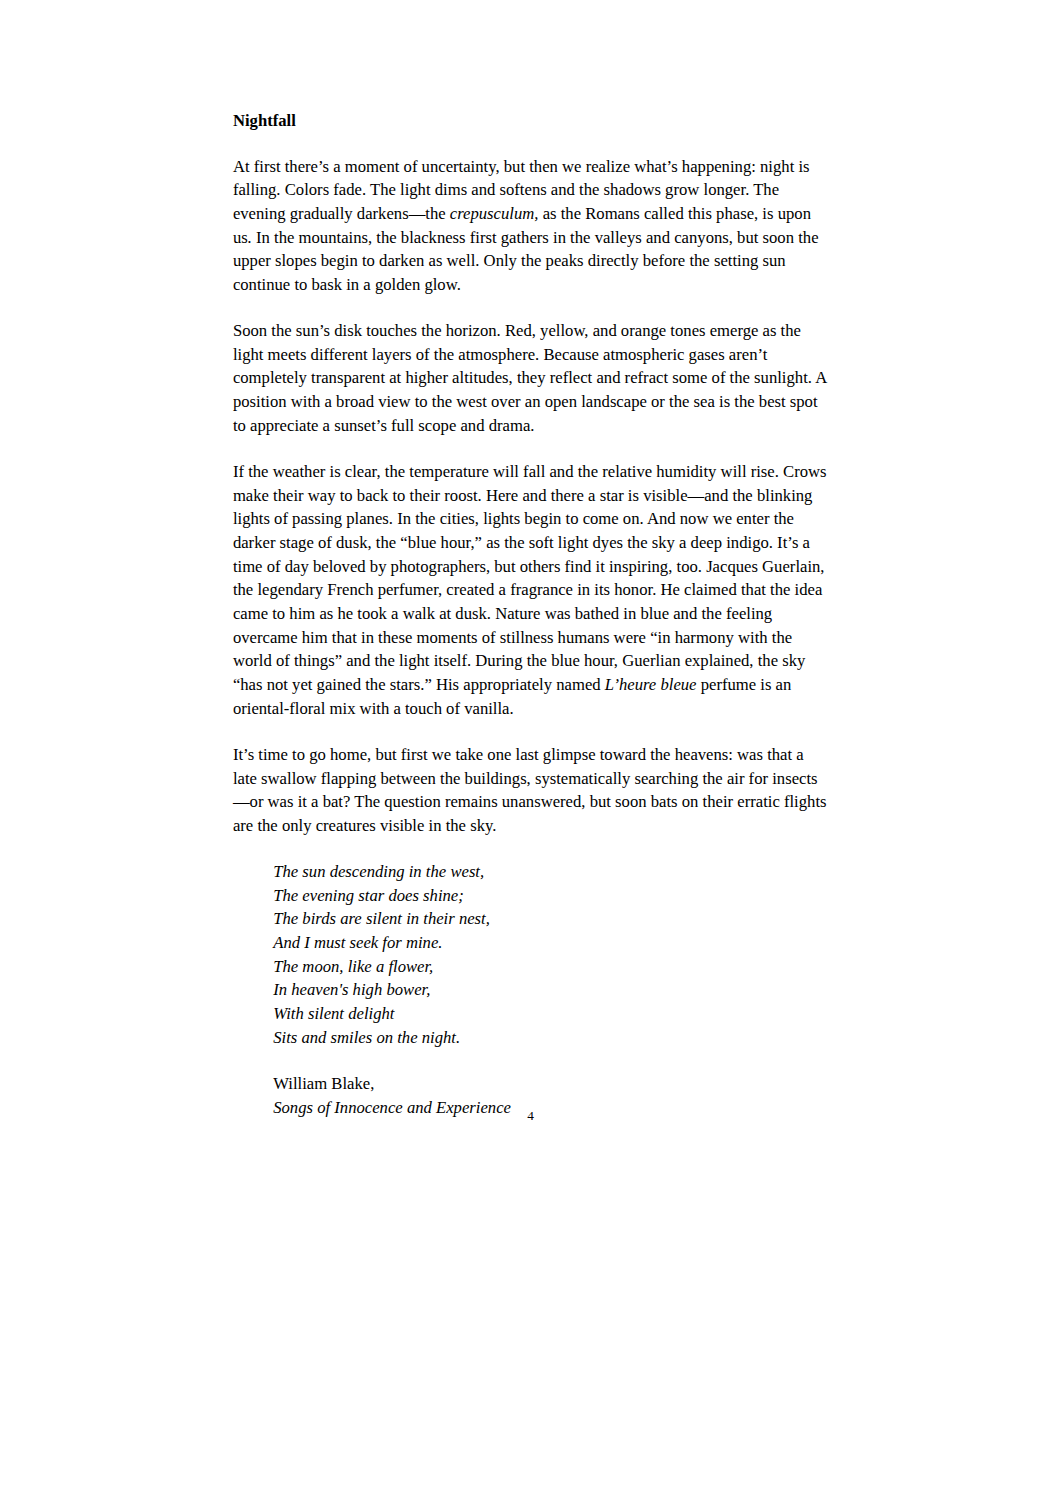Nightfall
At first there’s a moment of uncertainty, but then we realize what’s happening: night is falling. Colors fade. The light dims and softens and the shadows grow longer. The evening gradually darkens—the crepusculum, as the Romans called this phase, is upon us. In the mountains, the blackness first gathers in the valleys and canyons, but soon the upper slopes begin to darken as well. Only the peaks directly before the setting sun continue to bask in a golden glow.
Soon the sun’s disk touches the horizon. Red, yellow, and orange tones emerge as the light meets different layers of the atmosphere. Because atmospheric gases aren’t completely transparent at higher altitudes, they reflect and refract some of the sunlight. A position with a broad view to the west over an open landscape or the sea is the best spot to appreciate a sunset’s full scope and drama.
If the weather is clear, the temperature will fall and the relative humidity will rise. Crows make their way to back to their roost. Here and there a star is visible—and the blinking lights of passing planes. In the cities, lights begin to come on. And now we enter the darker stage of dusk, the “blue hour,” as the soft light dyes the sky a deep indigo. It’s a time of day beloved by photographers, but others find it inspiring, too. Jacques Guerlain, the legendary French perfumer, created a fragrance in its honor. He claimed that the idea came to him as he took a walk at dusk. Nature was bathed in blue and the feeling overcame him that in these moments of stillness humans were “in harmony with the world of things” and the light itself. During the blue hour, Guerlian explained, the sky “has not yet gained the stars.” His appropriately named L’heure bleue perfume is an oriental-floral mix with a touch of vanilla.
It’s time to go home, but first we take one last glimpse toward the heavens: was that a late swallow flapping between the buildings, systematically searching the air for insects—or was it a bat? The question remains unanswered, but soon bats on their erratic flights are the only creatures visible in the sky.
The sun descending in the west,
The evening star does shine;
The birds are silent in their nest,
And I must seek for mine.
The moon, like a flower,
In heaven's high bower,
With silent delight
Sits and smiles on the night.
William Blake,
Songs of Innocence and Experience
4